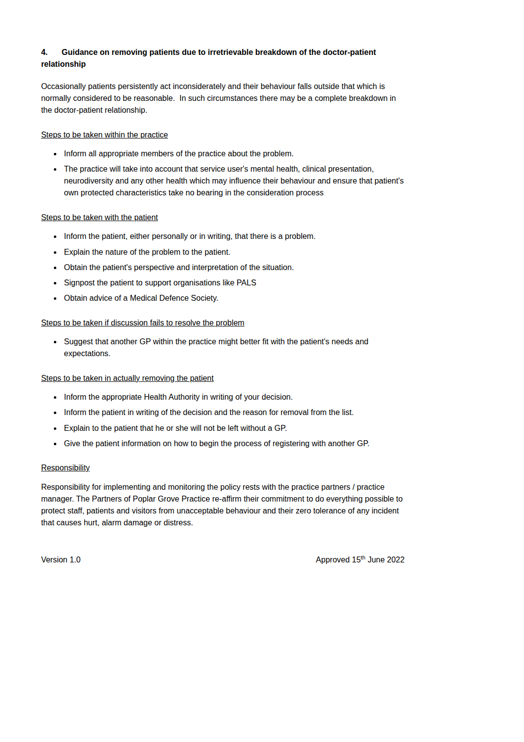4. Guidance on removing patients due to irretrievable breakdown of the doctor-patient relationship
Occasionally patients persistently act inconsiderately and their behaviour falls outside that which is normally considered to be reasonable. In such circumstances there may be a complete breakdown in the doctor-patient relationship.
Steps to be taken within the practice
Inform all appropriate members of the practice about the problem.
The practice will take into account that service user's mental health, clinical presentation, neurodiversity and any other health which may influence their behaviour and ensure that patient's own protected characteristics take no bearing in the consideration process
Steps to be taken with the patient
Inform the patient, either personally or in writing, that there is a problem.
Explain the nature of the problem to the patient.
Obtain the patient's perspective and interpretation of the situation.
Signpost the patient to support organisations like PALS
Obtain advice of a Medical Defence Society.
Steps to be taken if discussion fails to resolve the problem
Suggest that another GP within the practice might better fit with the patient's needs and expectations.
Steps to be taken in actually removing the patient
Inform the appropriate Health Authority in writing of your decision.
Inform the patient in writing of the decision and the reason for removal from the list.
Explain to the patient that he or she will not be left without a GP.
Give the patient information on how to begin the process of registering with another GP.
Responsibility
Responsibility for implementing and monitoring the policy rests with the practice partners / practice manager. The Partners of Poplar Grove Practice re-affirm their commitment to do everything possible to protect staff, patients and visitors from unacceptable behaviour and their zero tolerance of any incident that causes hurt, alarm damage or distress.
Version 1.0 Approved 15th June 2022